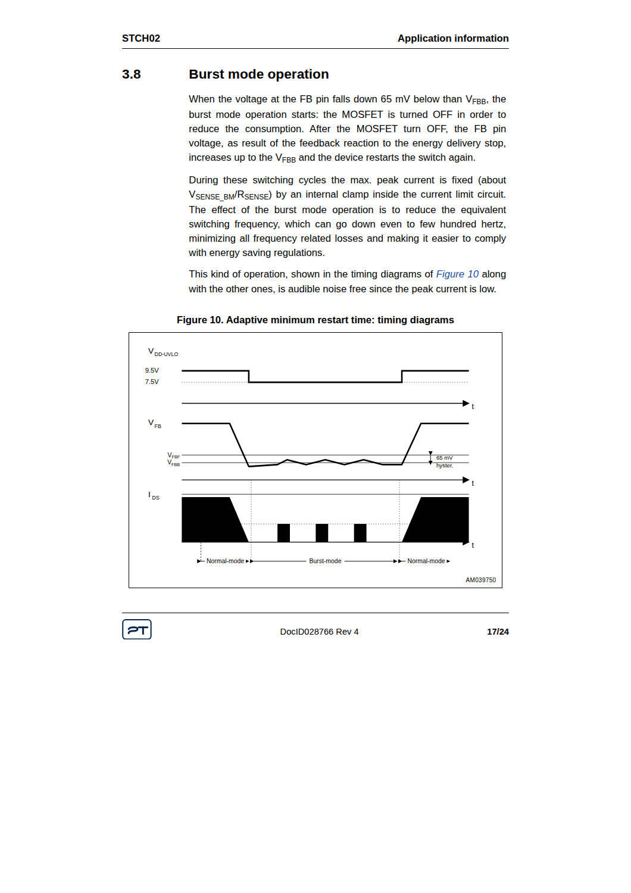STCH02
Application information
3.8
Burst mode operation
When the voltage at the FB pin falls down 65 mV below than VFBB, the burst mode operation starts: the MOSFET is turned OFF in order to reduce the consumption. After the MOSFET turn OFF, the FB pin voltage, as result of the feedback reaction to the energy delivery stop, increases up to the VFBB and the device restarts the switch again.
During these switching cycles the max. peak current is fixed (about VSENSE_BM/RSENSE) by an internal clamp inside the current limit circuit. The effect of the burst mode operation is to reduce the equivalent switching frequency, which can go down even to few hundred hertz, minimizing all frequency related losses and making it easier to comply with energy saving regulations.
This kind of operation, shown in the timing diagrams of Figure 10 along with the other ones, is audible noise free since the peak current is low.
Figure 10. Adaptive minimum restart time: timing diagrams
V DD-UVLO 9.5V 7.5V t V FB VFBF VFBB t 65 mV hyster. I DS t Normal-mode Burst-mode Normal-mode Normal-mode Burst-mode Normal-mode
AM039750
DocID028766 Rev 4
17/24